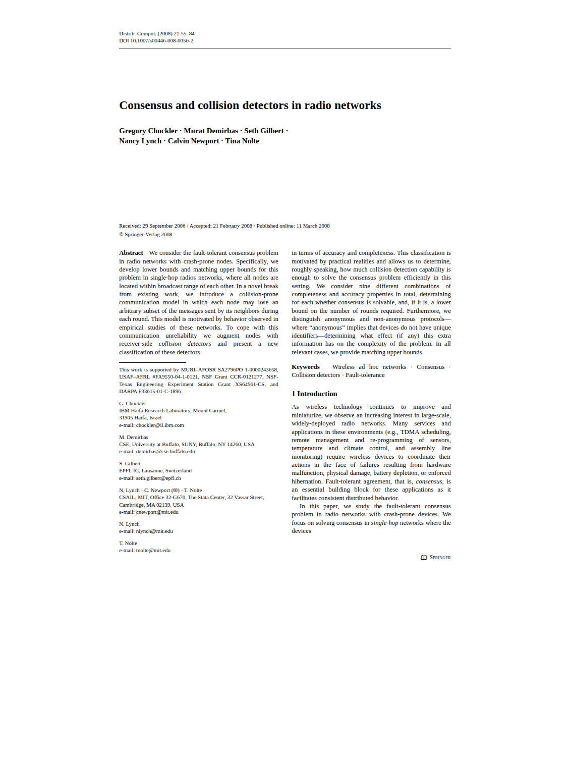Distrib. Comput. (2008) 21:55–84
DOI 10.1007/s00446-008-0056-2
Consensus and collision detectors in radio networks
Gregory Chockler · Murat Demirbas · Seth Gilbert ·
Nancy Lynch · Calvin Newport · Tina Nolte
Received: 29 September 2006 / Accepted: 21 February 2008 / Published online: 11 March 2008
© Springer-Verlag 2008
Abstract We consider the fault-tolerant consensus problem in radio networks with crash-prone nodes. Specifically, we develop lower bounds and matching upper bounds for this problem in single-hop radios networks, where all nodes are located within broadcast range of each other. In a novel break from existing work, we introduce a collision-prone communication model in which each node may lose an arbitrary subset of the messages sent by its neighbors during each round. This model is motivated by behavior observed in empirical studies of these networks. To cope with this communication unreliability we augment nodes with receiver-side collision detectors and present a new classification of these detectors
This work is supported by MURI–AFOSR SA2796PO 1-0000243658, USAF–AFRL #FA9550-04-1-0121, NSF Grant CCR-0121277, NSF-Texas Engineering Experiment Station Grant XS64961-CS, and DARPA F33615-01-C-1896.
G. Chockler
IBM Haifa Research Laboratory, Mount Carmel,
31905 Haifa, Israel
e-mail: chockler@il.ibm.com
M. Demirbas
CSE, University at Buffalo, SUNY, Buffalo, NY 14260, USA
e-mail: demirbas@cse.buffalo.edu
S. Gilbert
EPFL IC, Lausanne, Switzerland
e-mail: seth.gilbert@epfl.ch
N. Lynch · C. Newport (✉) · T. Nolte
CSAIL, MIT, Office 32-G670, The Stata Center, 32 Vassar Street,
Cambridge, MA 02139, USA
e-mail: cnewport@mit.edu
N. Lynch
e-mail: nlynch@mit.edu
T. Nolte
e-mail: tnolte@mit.edu
in terms of accuracy and completeness. This classification is motivated by practical realities and allows us to determine, roughly speaking, how much collision detection capability is enough to solve the consensus problem efficiently in this setting. We consider nine different combinations of completeness and accuracy properties in total, determining for each whether consensus is solvable, and, if it is, a lower bound on the number of rounds required. Furthermore, we distinguish anonymous and non-anonymous protocols—where “anonymous” implies that devices do not have unique identifiers—determining what effect (if any) this extra information has on the complexity of the problem. In all relevant cases, we provide matching upper bounds.
Keywords Wireless ad hoc networks · Consensus · Collision detectors · Fault-tolerance
1 Introduction
As wireless technology continues to improve and miniaturize, we observe an increasing interest in large-scale, widely-deployed radio networks. Many services and applications in these environments (e.g., TDMA scheduling, remote management and re-programming of sensors, temperature and climate control, and assembly line monitoring) require wireless devices to coordinate their actions in the face of failures resulting from hardware malfunction, physical damage, battery depletion, or enforced hibernation. Fault-tolerant agreement, that is, consensus, is an essential building block for these applications as it facilitates consistent distributed behavior.
In this paper, we study the fault-tolerant consensus problem in radio networks with crash-prone devices. We focus on solving consensus in single-hop networks where the devices
🕮Springer